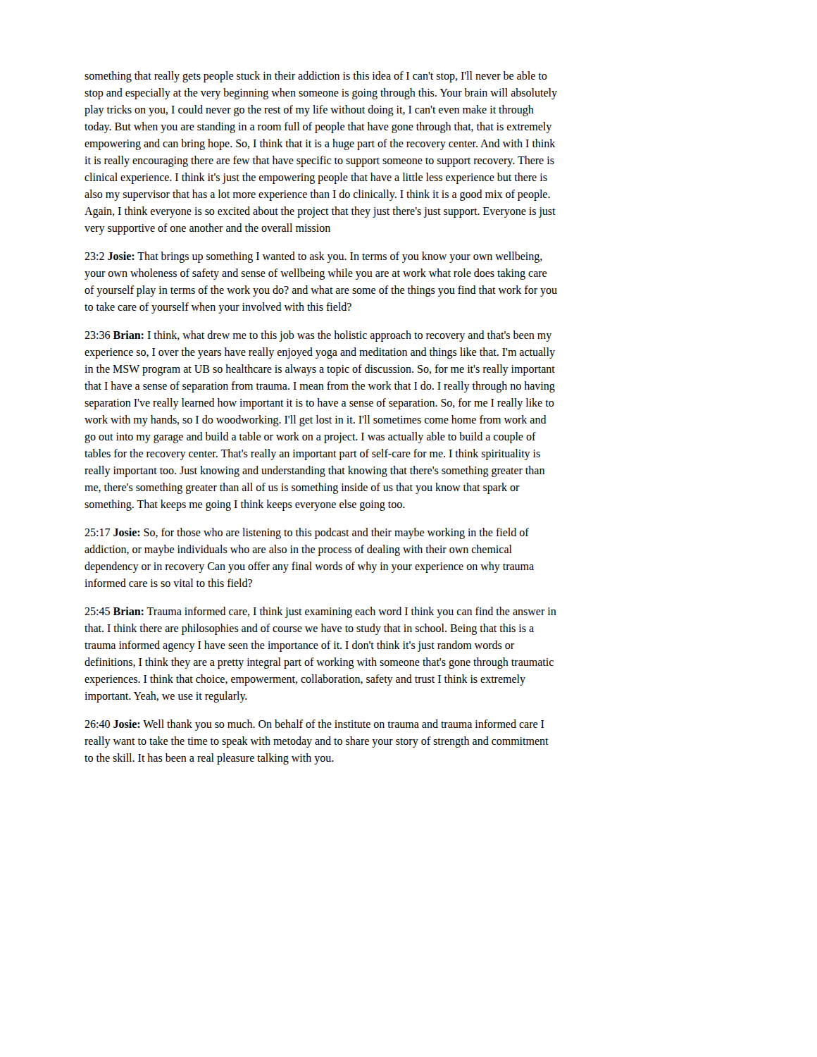something that really gets people stuck in their addiction is this idea of I can't stop, I'll never be able to stop and especially at the very beginning when someone is going through this. Your brain will absolutely play tricks on you, I could never go the rest of my life without doing it, I can't even make it through today. But when you are standing in a room full of people that have gone through that, that is extremely empowering and can bring hope. So, I think that it is a huge part of the recovery center. And with I think it is really encouraging there are few that have specific to support someone to support recovery. There is clinical experience. I think it's just the empowering people that have a little less experience but there is also my supervisor that has a lot more experience than I do clinically. I think it is a good mix of people. Again, I think everyone is so excited about the project that they just there's just support. Everyone is just very supportive of one another and the overall mission
23:2 Josie: That brings up something I wanted to ask you. In terms of you know your own wellbeing, your own wholeness of safety and sense of wellbeing while you are at work what role does taking care of yourself play in terms of the work you do? and what are some of the things you find that work for you to take care of yourself when your involved with this field?
23:36 Brian: I think, what drew me to this job was the holistic approach to recovery and that's been my experience so, I over the years have really enjoyed yoga and meditation and things like that. I'm actually in the MSW program at UB so healthcare is always a topic of discussion. So, for me it's really important that I have a sense of separation from trauma. I mean from the work that I do. I really through no having separation I've really learned how important it is to have a sense of separation. So, for me I really like to work with my hands, so I do woodworking. I'll get lost in it. I'll sometimes come home from work and go out into my garage and build a table or work on a project. I was actually able to build a couple of tables for the recovery center. That's really an important part of self-care for me. I think spirituality is really important too. Just knowing and understanding that knowing that there's something greater than me, there's something greater than all of us is something inside of us that you know that spark or something. That keeps me going I think keeps everyone else going too.
25:17 Josie: So, for those who are listening to this podcast and their maybe working in the field of addiction, or maybe individuals who are also in the process of dealing with their own chemical dependency or in recovery Can you offer any final words of why in your experience on why trauma informed care is so vital to this field?
25:45 Brian: Trauma informed care, I think just examining each word I think you can find the answer in that. I think there are philosophies and of course we have to study that in school. Being that this is a trauma informed agency I have seen the importance of it. I don't think it's just random words or definitions, I think they are a pretty integral part of working with someone that's gone through traumatic experiences. I think that choice, empowerment, collaboration, safety and trust I think is extremely important. Yeah, we use it regularly.
26:40 Josie: Well thank you so much. On behalf of the institute on trauma and trauma informed care I really want to take the time to speak with metoday and to share your story of strength and commitment to the skill. It has been a real pleasure talking with you.